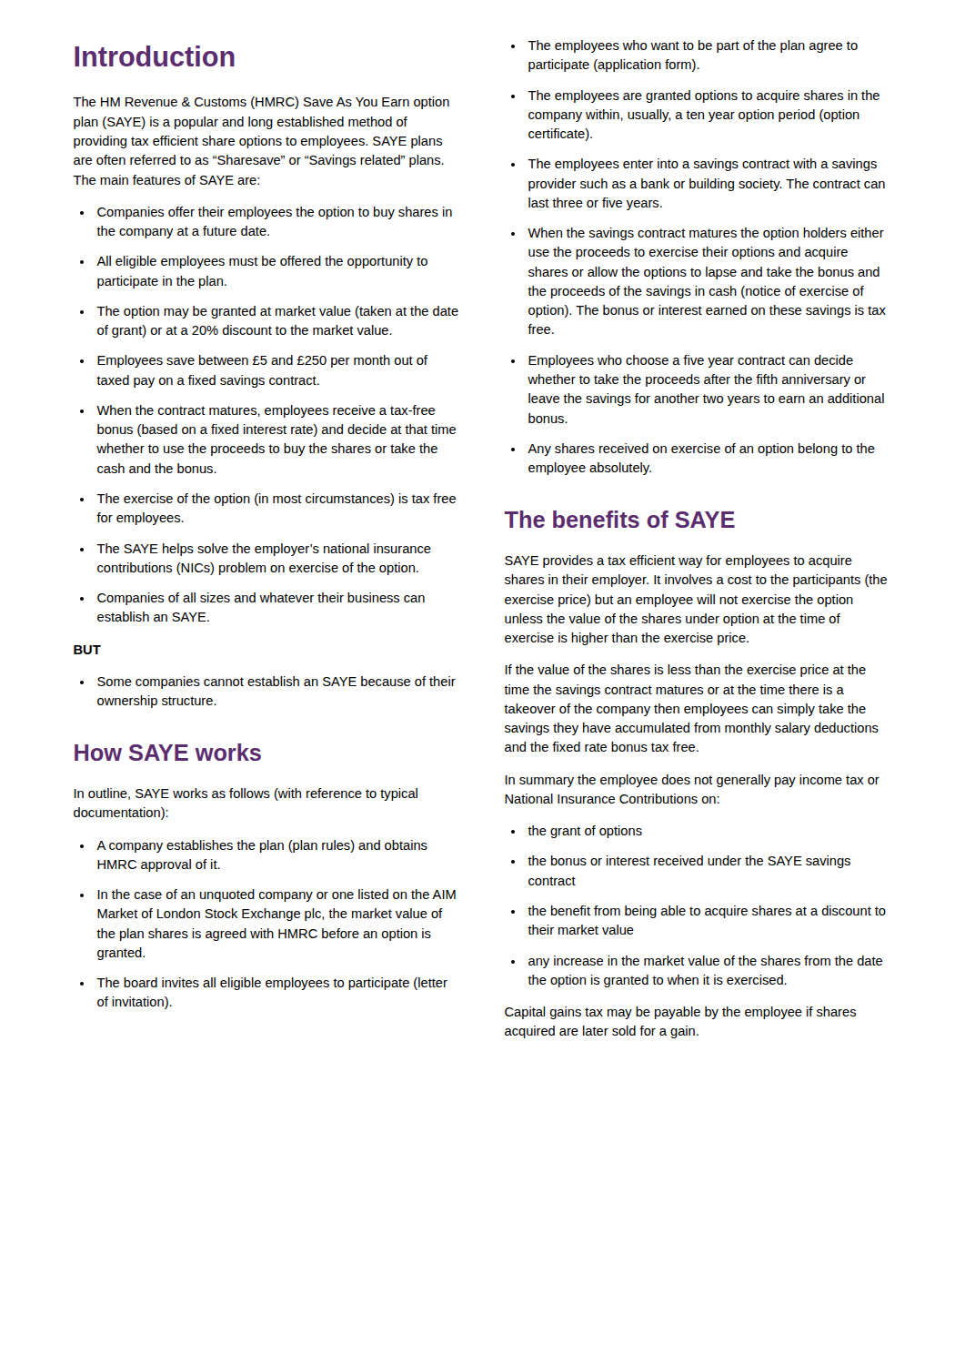Introduction
The HM Revenue & Customs (HMRC) Save As You Earn option plan (SAYE) is a popular and long established method of providing tax efficient share options to employees. SAYE plans are often referred to as “Sharesave” or “Savings related” plans. The main features of SAYE are:
Companies offer their employees the option to buy shares in the company at a future date.
All eligible employees must be offered the opportunity to participate in the plan.
The option may be granted at market value (taken at the date of grant) or at a 20% discount to the market value.
Employees save between £5 and £250 per month out of taxed pay on a fixed savings contract.
When the contract matures, employees receive a tax-free bonus (based on a fixed interest rate) and decide at that time whether to use the proceeds to buy the shares or take the cash and the bonus.
The exercise of the option (in most circumstances) is tax free for employees.
The SAYE helps solve the employer’s national insurance contributions (NICs) problem on exercise of the option.
Companies of all sizes and whatever their business can establish an SAYE.
BUT
Some companies cannot establish an SAYE because of their ownership structure.
How SAYE works
In outline, SAYE works as follows (with reference to typical documentation):
A company establishes the plan (plan rules) and obtains HMRC approval of it.
In the case of an unquoted company or one listed on the AIM Market of London Stock Exchange plc, the market value of the plan shares is agreed with HMRC before an option is granted.
The board invites all eligible employees to participate (letter of invitation).
The employees who want to be part of the plan agree to participate (application form).
The employees are granted options to acquire shares in the company within, usually, a ten year option period (option certificate).
The employees enter into a savings contract with a savings provider such as a bank or building society. The contract can last three or five years.
When the savings contract matures the option holders either use the proceeds to exercise their options and acquire shares or allow the options to lapse and take the bonus and the proceeds of the savings in cash (notice of exercise of option). The bonus or interest earned on these savings is tax free.
Employees who choose a five year contract can decide whether to take the proceeds after the fifth anniversary or leave the savings for another two years to earn an additional bonus.
Any shares received on exercise of an option belong to the employee absolutely.
The benefits of SAYE
SAYE provides a tax efficient way for employees to acquire shares in their employer. It involves a cost to the participants (the exercise price) but an employee will not exercise the option unless the value of the shares under option at the time of exercise is higher than the exercise price.
If the value of the shares is less than the exercise price at the time the savings contract matures or at the time there is a takeover of the company then employees can simply take the savings they have accumulated from monthly salary deductions and the fixed rate bonus tax free.
In summary the employee does not generally pay income tax or National Insurance Contributions on:
the grant of options
the bonus or interest received under the SAYE savings contract
the benefit from being able to acquire shares at a discount to their market value
any increase in the market value of the shares from the date the option is granted to when it is exercised.
Capital gains tax may be payable by the employee if shares acquired are later sold for a gain.